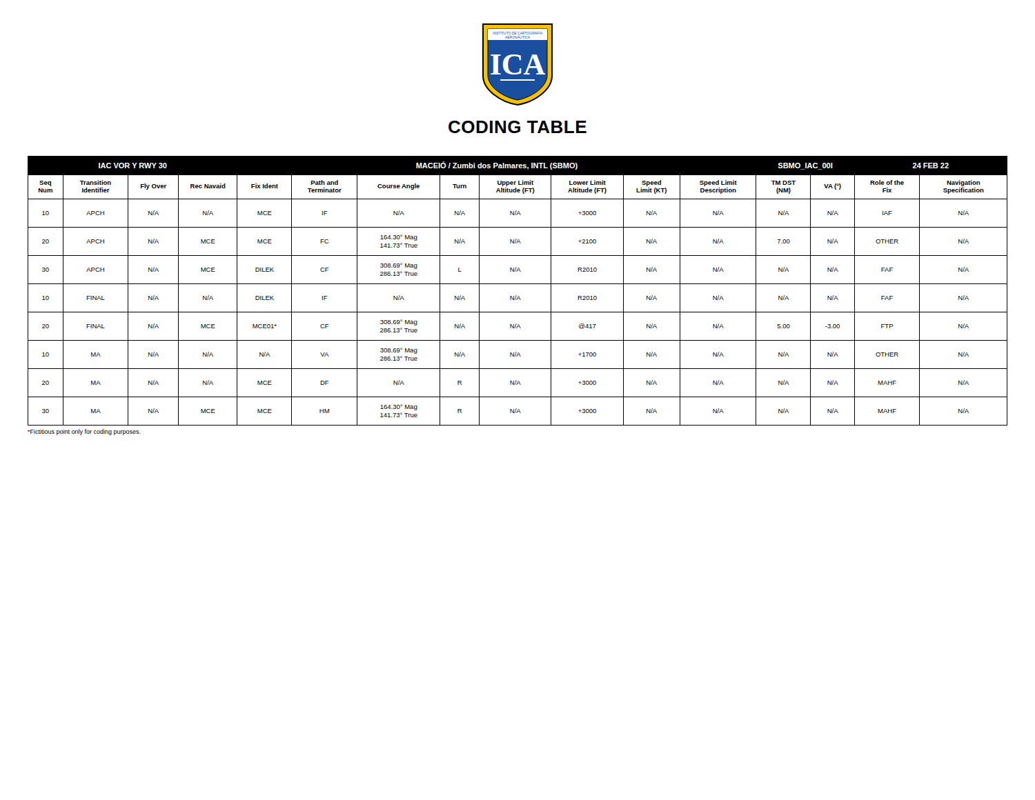INSTITUTO DE CARTOGRAFIA AERONÁUTICA ICA
CODING TABLE
| IAC VOR Y RWY 30 | MACEIÓ / Zumbi dos Palmares, INTL (SBMO) | SBMO_IAC_00I | 24 FEB 22 |
| --- | --- | --- | --- |
| Seq Num | Transition Identifier | Fly Over | Rec Navaid | Fix Ident | Path and Terminator | Course Angle | Turn | Upper Limit Altitude (FT) | Lower Limit Altitude (FT) | Speed Limit (KT) | Speed Limit Description | TM DST (NM) | VA (º) | Role of the Fix | Navigation Specification |
| 10 | APCH | N/A | N/A | MCE | IF | N/A | N/A | N/A | +3000 | N/A | N/A | N/A | N/A | IAF | N/A |
| 20 | APCH | N/A | MCE | MCE | FC | 164.30° Mag 141.73° True | N/A | N/A | +2100 | N/A | N/A | 7.00 | N/A | OTHER | N/A |
| 30 | APCH | N/A | MCE | DILEK | CF | 308.69° Mag 286.13° True | L | N/A | R2010 | N/A | N/A | N/A | N/A | FAF | N/A |
| 10 | FINAL | N/A | N/A | DILEK | IF | N/A | N/A | N/A | R2010 | N/A | N/A | N/A | N/A | FAF | N/A |
| 20 | FINAL | N/A | MCE | MCE01* | CF | 308.69° Mag 286.13° True | N/A | N/A | @417 | N/A | N/A | 5.00 | -3.00 | FTP | N/A |
| 10 | MA | N/A | N/A | N/A | VA | 308.69° Mag 286.13° True | N/A | N/A | +1700 | N/A | N/A | N/A | N/A | OTHER | N/A |
| 20 | MA | N/A | N/A | MCE | DF | N/A | R | N/A | +3000 | N/A | N/A | N/A | N/A | MAHF | N/A |
| 30 | MA | N/A | MCE | MCE | HM | 164.30° Mag 141.73° True | R | N/A | +3000 | N/A | N/A | N/A | N/A | MAHF | N/A |
*Fictitious point only for coding purposes.